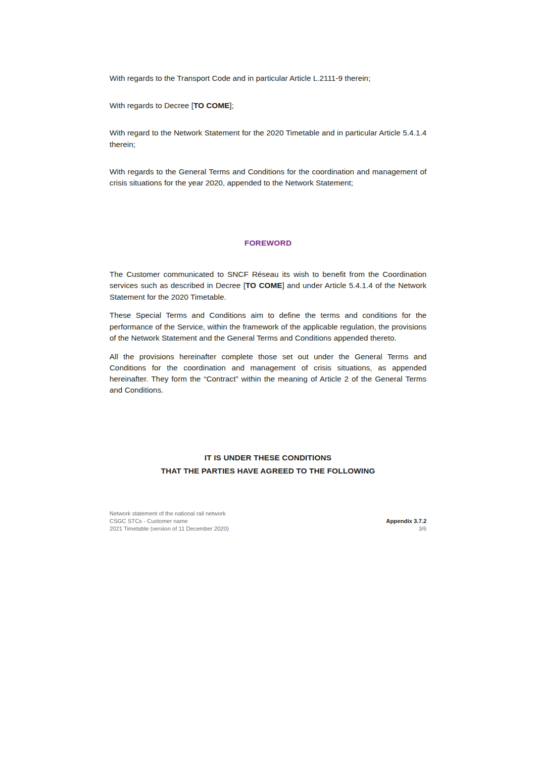With regards to the Transport Code and in particular Article L.2111-9 therein;
With regards to Decree [TO COME];
With regard to the Network Statement for the 2020 Timetable and in particular Article 5.4.1.4 therein;
With regards to the General Terms and Conditions for the coordination and management of crisis situations for the year 2020, appended to the Network Statement;
FOREWORD
The Customer communicated to SNCF Réseau its wish to benefit from the Coordination services such as described in Decree [TO COME] and under Article 5.4.1.4 of the Network Statement for the 2020 Timetable.
These Special Terms and Conditions aim to define the terms and conditions for the performance of the Service, within the framework of the applicable regulation, the provisions of the Network Statement and the General Terms and Conditions appended thereto.
All the provisions hereinafter complete those set out under the General Terms and Conditions for the coordination and management of crisis situations, as appended hereinafter. They form the “Contract” within the meaning of Article 2 of the General Terms and Conditions.
IT IS UNDER THESE CONDITIONS
THAT THE PARTIES HAVE AGREED TO THE FOLLOWING
Network statement of the national rail network
CSGC STCs - Customer name
2021 Timetable (version of 11 December 2020)
Appendix 3.7.2
3/6